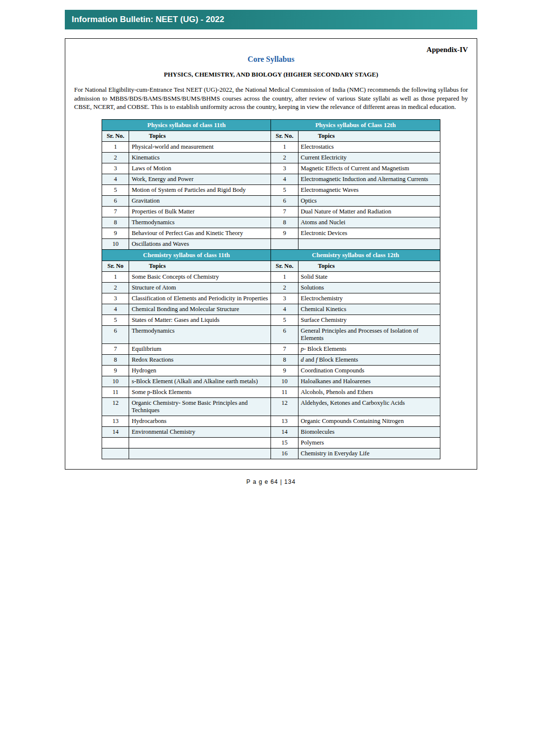Information Bulletin: NEET (UG) - 2022
Appendix-IV
Core Syllabus
PHYSICS, CHEMISTRY, AND BIOLOGY (HIGHER SECONDARY STAGE)
For National Eligibility-cum-Entrance Test NEET (UG)-2022, the National Medical Commission of India (NMC) recommends the following syllabus for admission to MBBS/BDS/BAMS/BSMS/BUMS/BHMS courses across the country, after review of various State syllabi as well as those prepared by CBSE, NCERT, and COBSE. This is to establish uniformity across the country, keeping in view the relevance of different areas in medical education.
| Physics syllabus of class 11th | Physics syllabus of Class 12th |
| Sr. No. | Topics | Sr. No. | Topics |
| 1 | Physical-world and measurement | 1 | Electrostatics |
| 2 | Kinematics | 2 | Current Electricity |
| 3 | Laws of Motion | 3 | Magnetic Effects of Current and Magnetism |
| 4 | Work, Energy and Power | 4 | Electromagnetic Induction and Alternating Currents |
| 5 | Motion of System of Particles and Rigid Body | 5 | Electromagnetic Waves |
| 6 | Gravitation | 6 | Optics |
| 7 | Properties of Bulk Matter | 7 | Dual Nature of Matter and Radiation |
| 8 | Thermodynamics | 8 | Atoms and Nuclei |
| 9 | Behaviour of Perfect Gas and Kinetic Theory | 9 | Electronic Devices |
| 10 | Oscillations and Waves | | |
| Chemistry syllabus of class 11th | Chemistry syllabus of class 12th |
| Sr. No | Topics | Sr. No. | Topics |
| 1 | Some Basic Concepts of Chemistry | 1 | Solid State |
| 2 | Structure of Atom | 2 | Solutions |
| 3 | Classification of Elements and Periodicity in Properties | 3 | Electrochemistry |
| 4 | Chemical Bonding and Molecular Structure | 4 | Chemical Kinetics |
| 5 | States of Matter: Gases and Liquids | 5 | Surface Chemistry |
| 6 | Thermodynamics | 6 | General Principles and Processes of Isolation of Elements |
| 7 | Equilibrium | 7 | p - Block Elements |
| 8 | Redox Reactions | 8 | d and f Block Elements |
| 9 | Hydrogen | 9 | Coordination Compounds |
| 10 | s-Block Element (Alkali and Alkaline earth metals) | 10 | Haloalkanes and Haloarenes |
| 11 | Some p-Block Elements | 11 | Alcohols, Phenols and Ethers |
| 12 | Organic Chemistry- Some Basic Principles and Techniques | 12 | Aldehydes, Ketones and Carboxylic Acids |
| 13 | Hydrocarbons | 13 | Organic Compounds Containing Nitrogen |
| 14 | Environmental Chemistry | 14 | Biomolecules |
| | | 15 | Polymers |
| | | 16 | Chemistry in Everyday Life |
P a g e 64 | 134